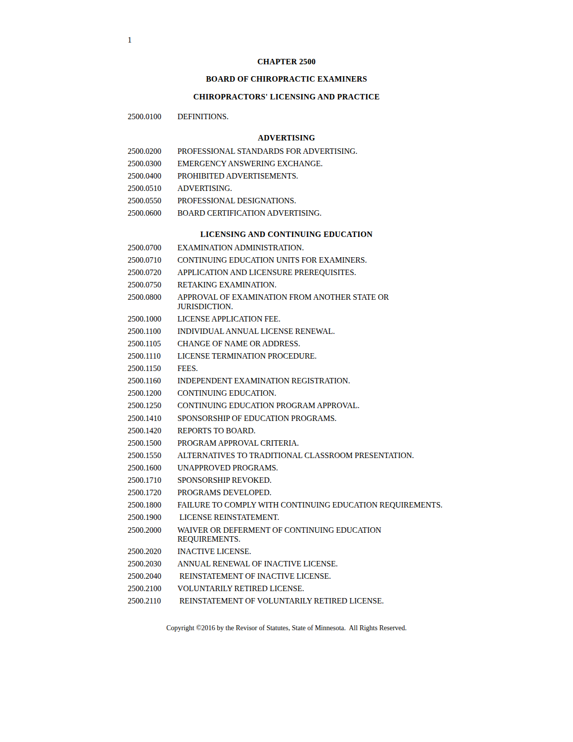1
CHAPTER 2500
BOARD OF CHIROPRACTIC EXAMINERS
CHIROPRACTORS' LICENSING AND PRACTICE
| 2500.0100 | DEFINITIONS. |
ADVERTISING
| 2500.0200 | PROFESSIONAL STANDARDS FOR ADVERTISING. |
| 2500.0300 | EMERGENCY ANSWERING EXCHANGE. |
| 2500.0400 | PROHIBITED ADVERTISEMENTS. |
| 2500.0510 | ADVERTISING. |
| 2500.0550 | PROFESSIONAL DESIGNATIONS. |
| 2500.0600 | BOARD CERTIFICATION ADVERTISING. |
LICENSING AND CONTINUING EDUCATION
| 2500.0700 | EXAMINATION ADMINISTRATION. |
| 2500.0710 | CONTINUING EDUCATION UNITS FOR EXAMINERS. |
| 2500.0720 | APPLICATION AND LICENSURE PREREQUISITES. |
| 2500.0750 | RETAKING EXAMINATION. |
| 2500.0800 | APPROVAL OF EXAMINATION FROM ANOTHER STATE OR JURISDICTION. |
| 2500.1000 | LICENSE APPLICATION FEE. |
| 2500.1100 | INDIVIDUAL ANNUAL LICENSE RENEWAL. |
| 2500.1105 | CHANGE OF NAME OR ADDRESS. |
| 2500.1110 | LICENSE TERMINATION PROCEDURE. |
| 2500.1150 | FEES. |
| 2500.1160 | INDEPENDENT EXAMINATION REGISTRATION. |
| 2500.1200 | CONTINUING EDUCATION. |
| 2500.1250 | CONTINUING EDUCATION PROGRAM APPROVAL. |
| 2500.1410 | SPONSORSHIP OF EDUCATION PROGRAMS. |
| 2500.1420 | REPORTS TO BOARD. |
| 2500.1500 | PROGRAM APPROVAL CRITERIA. |
| 2500.1550 | ALTERNATIVES TO TRADITIONAL CLASSROOM PRESENTATION. |
| 2500.1600 | UNAPPROVED PROGRAMS. |
| 2500.1710 | SPONSORSHIP REVOKED. |
| 2500.1720 | PROGRAMS DEVELOPED. |
| 2500.1800 | FAILURE TO COMPLY WITH CONTINUING EDUCATION REQUIREMENTS. |
| 2500.1900 | LICENSE REINSTATEMENT. |
| 2500.2000 | WAIVER OR DEFERMENT OF CONTINUING EDUCATION REQUIREMENTS. |
| 2500.2020 | INACTIVE LICENSE. |
| 2500.2030 | ANNUAL RENEWAL OF INACTIVE LICENSE. |
| 2500.2040 | REINSTATEMENT OF INACTIVE LICENSE. |
| 2500.2100 | VOLUNTARILY RETIRED LICENSE. |
| 2500.2110 | REINSTATEMENT OF VOLUNTARILY RETIRED LICENSE. |
Copyright ©2016 by the Revisor of Statutes, State of Minnesota. All Rights Reserved.